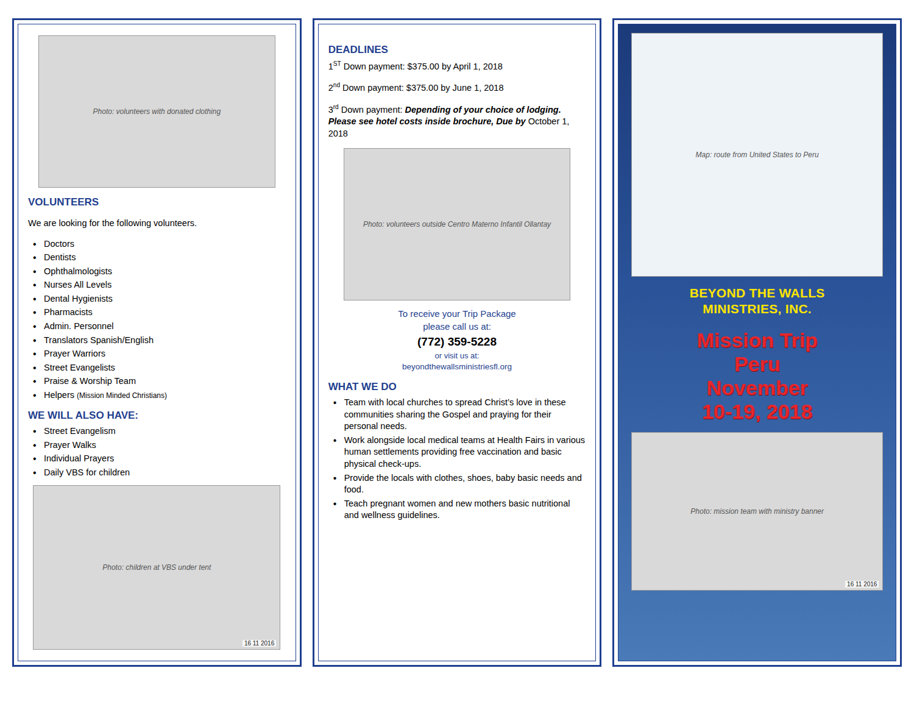Photo: volunteers with donated clothing
VOLUNTEERS
We are looking for the following volunteers.
Doctors
Dentists
Ophthalmologists
Nurses All Levels
Dental Hygienists
Pharmacists
Admin. Personnel
Translators Spanish/English
Prayer Warriors
Street Evangelists
Praise & Worship Team
Helpers (Mission Minded Christians)
WE WILL ALSO HAVE:
Street Evangelism
Prayer Walks
Individual Prayers
Daily VBS for children
Photo: children at VBS under tent 16 11 2016
DEADLINES
1ST Down payment: $375.00 by April 1, 2018
2nd Down payment: $375.00 by June 1, 2018
3rd Down payment: Depending of your choice of lodging. Please see hotel costs inside brochure, Due by October 1, 2018
Photo: volunteers outside Centro Materno Infantil Ollantay
To receive your Trip Package
please call us at:
(772) 359-5228
or visit us at:
beyondthewallsministriesfl.org
WHAT WE DO
Team with local churches to spread Christ’s love in these communities sharing the Gospel and praying for their personal needs.
Work alongside local medical teams at Health Fairs in various human settlements providing free vaccination and basic physical check-ups.
Provide the locals with clothes, shoes, baby basic needs and food.
Teach pregnant women and new mothers basic nutritional and wellness guidelines.
Map: route from United States to Peru
BEYOND THE WALLS
MINISTRIES, INC.
Mission Trip
Peru
November
10-19, 2018
Photo: mission team with ministry banner 16 11 2016